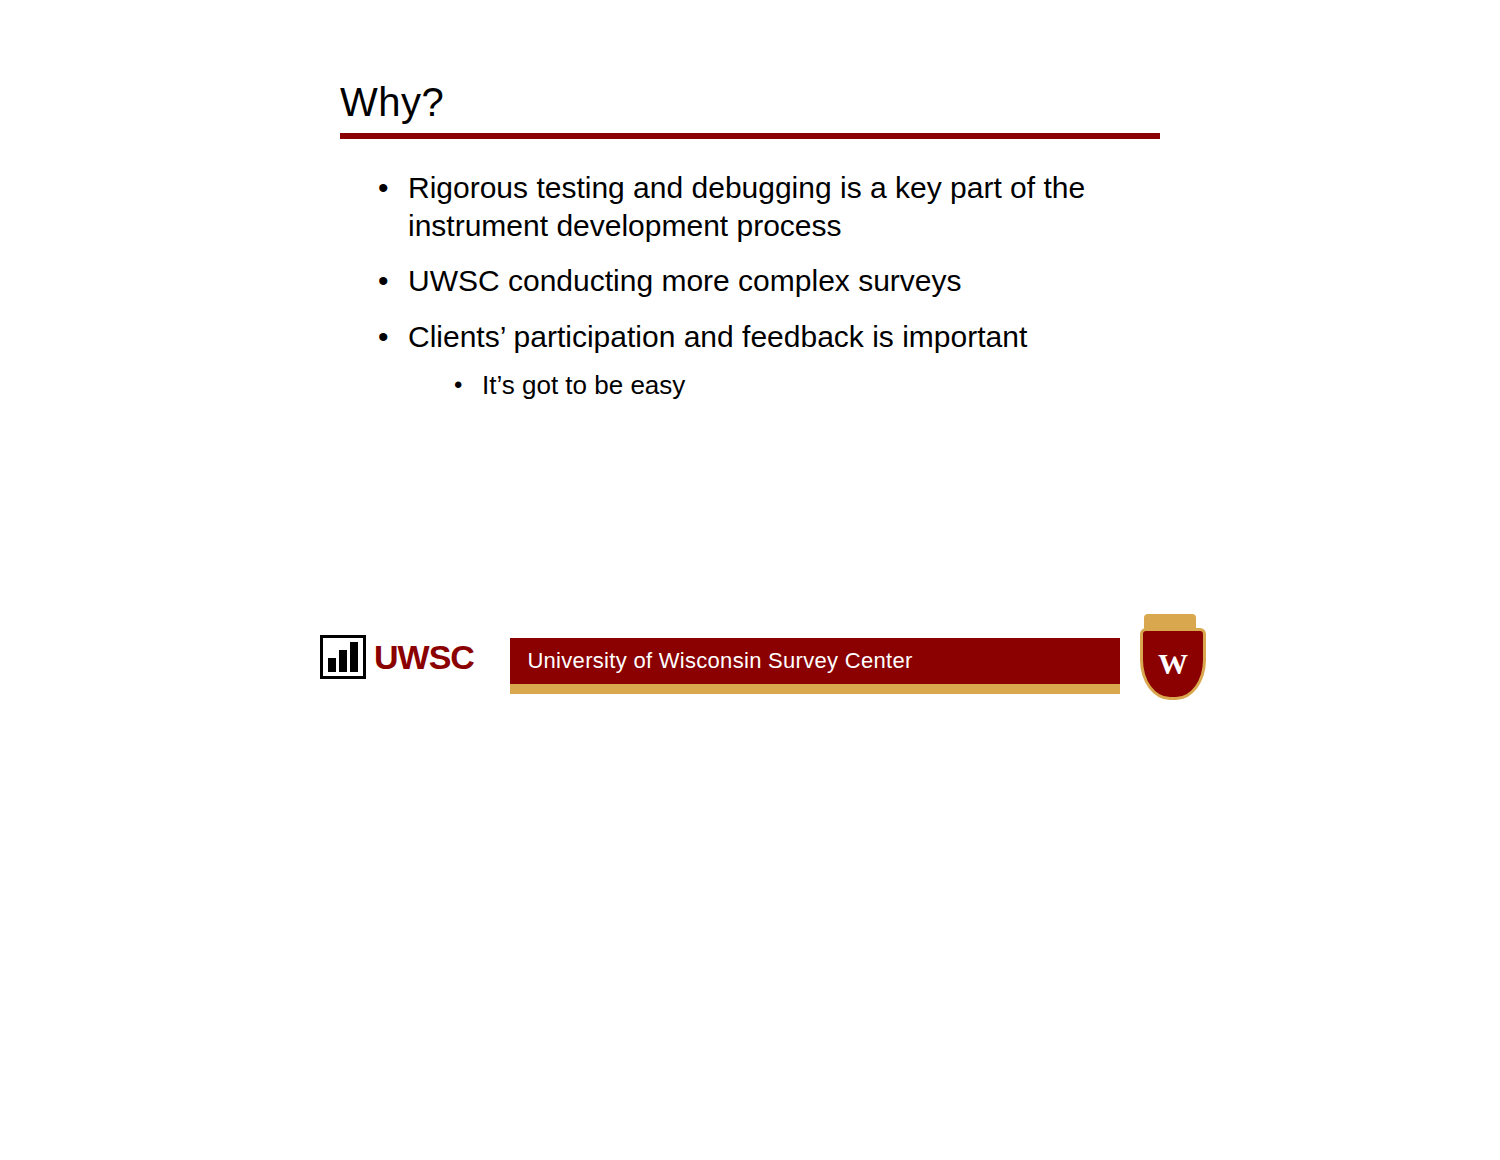Why?
Rigorous testing and debugging is a key part of the instrument development process
UWSC conducting more complex surveys
Clients’ participation and feedback is important
It’s got to be easy
University of Wisconsin Survey Center
UWSC
W